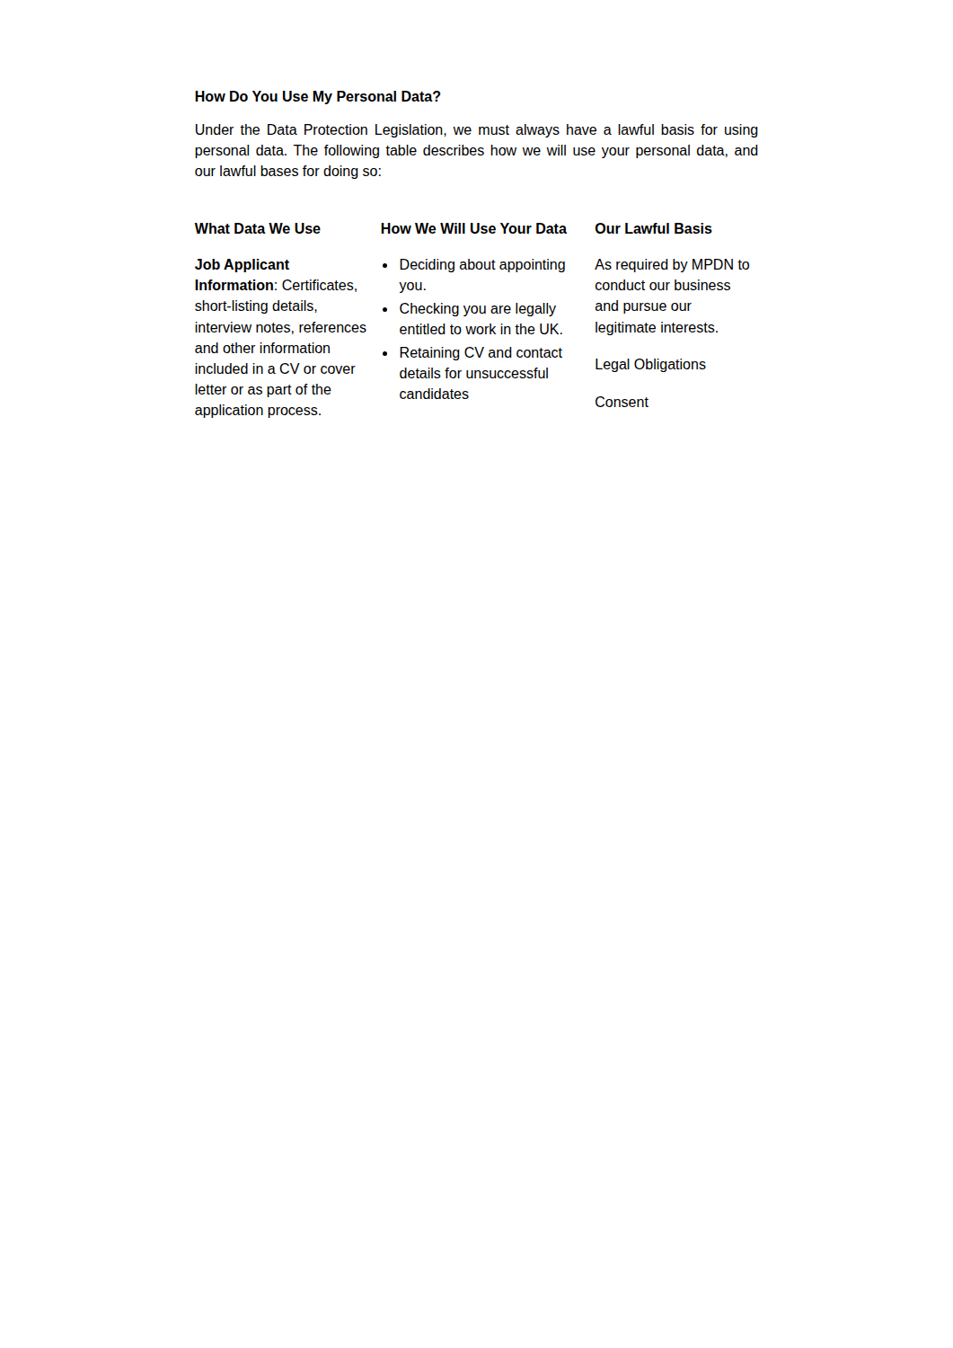How Do You Use My Personal Data?
Under the Data Protection Legislation, we must always have a lawful basis for using personal data. The following table describes how we will use your personal data, and our lawful bases for doing so:
| What Data We Use | How We Will Use Your Data | Our Lawful Basis |
| --- | --- | --- |
| Job Applicant Information : Certificates, short-listing details, interview notes, references and other information included in a CV or cover letter or as part of the application process. | Deciding about appointing you. Checking you are legally entitled to work in the UK. Retaining CV and contact details for unsuccessful candidates | As required by MPDN to conduct our business and pursue our legitimate interests. Legal Obligations Consent |